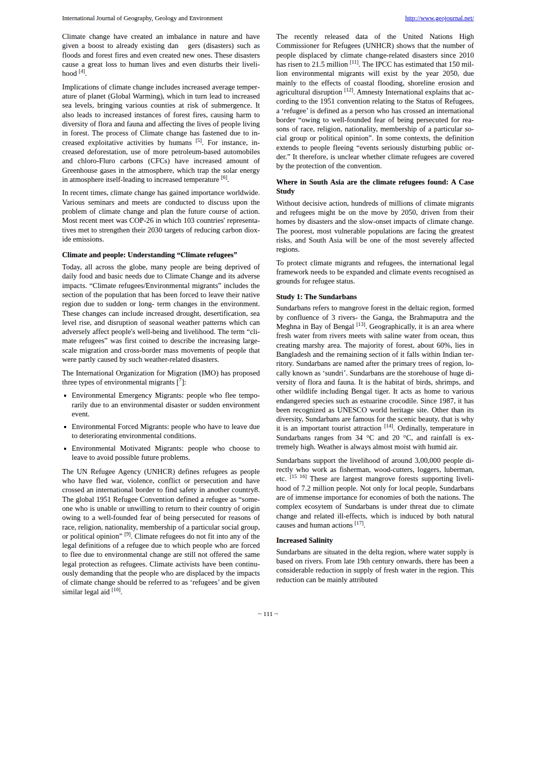International Journal of Geography, Geology and Environment http://www.geojournal.net/
Climate change have created an imbalance in nature and have given a boost to already existing dan gers (disasters) such as floods and forest fires and even created new ones. These disasters cause a great loss to human lives and even disturbs their livelihood [4].
Implications of climate change includes increased average temperature of planet (Global Warming), which in turn lead to increased sea levels, bringing various counties at risk of submergence. It also leads to increased instances of forest fires, causing harm to diversity of flora and fauna and affecting the lives of people living in forest. The process of Climate change has fastened due to increased exploitative activities by humans [5]. For instance, increased deforestation, use of more petroleum-based automobiles and chloro-Fluro carbons (CFCs) have increased amount of Greenhouse gases in the atmosphere, which trap the solar energy in atmosphere itself-leading to increased temperature [6].
In recent times, climate change has gained importance worldwide. Various seminars and meets are conducted to discuss upon the problem of climate change and plan the future course of action. Most recent meet was COP-26 in which 103 countries' representatives met to strengthen their 2030 targets of reducing carbon dioxide emissions.
Climate and people: Understanding “Climate refugees”
Today, all across the globe, many people are being deprived of daily food and basic needs due to Climate Change and its adverse impacts. “Climate refugees/Environmental migrants” includes the section of the population that has been forced to leave their native region due to sudden or long- term changes in the environment. These changes can include increased drought, desertification, sea level rise, and disruption of seasonal weather patterns which can adversely affect people's well-being and livelihood. The term “climate refugees” was first coined to describe the increasing large-scale migration and cross-border mass movements of people that were partly caused by such weather-related disasters.
The International Organization for Migration (IMO) has proposed three types of environmental migrants [7]:
Environmental Emergency Migrants: people who flee temporarily due to an environmental disaster or sudden environment event.
Environmental Forced Migrants: people who have to leave due to deteriorating environmental conditions.
Environmental Motivated Migrants: people who choose to leave to avoid possible future problems.
The UN Refugee Agency (UNHCR) defines refugees as people who have fled war, violence, conflict or persecution and have crossed an international border to find safety in another country8. The global 1951 Refugee Convention defined a refugee as “someone who is unable or unwilling to return to their country of origin owing to a well-founded fear of being persecuted for reasons of race, religion, nationality, membership of a particular social group, or political opinion” [9]. Climate refugees do not fit into any of the legal definitions of a refugee due to which people who are forced to flee due to environmental change are still not offered the same legal protection as refugees. Climate activists have been continuously demanding that the people who are displaced by the impacts of climate change should be referred to as ‘refugees’ and be given similar legal aid [10].
The recently released data of the United Nations High Commissioner for Refugees (UNHCR) shows that the number of people displaced by climate change-related disasters since 2010 has risen to 21.5 million [11]. The IPCC has estimated that 150 million environmental migrants will exist by the year 2050, due mainly to the effects of coastal flooding, shoreline erosion and agricultural disruption [12]. Amnesty International explains that according to the 1951 convention relating to the Status of Refugees, a ‘refugee’ is defined as a person who has crossed an international border “owing to well-founded fear of being persecuted for reasons of race, religion, nationality, membership of a particular social group or political opinion”. In some contexts, the definition extends to people fleeing “events seriously disturbing public order.” It therefore, is unclear whether climate refugees are covered by the protection of the convention.
Where in South Asia are the climate refugees found: A Case Study
Without decisive action, hundreds of millions of climate migrants and refugees might be on the move by 2050, driven from their homes by disasters and the slow-onset impacts of climate change. The poorest, most vulnerable populations are facing the greatest risks, and South Asia will be one of the most severely affected regions.
To protect climate migrants and refugees, the international legal framework needs to be expanded and climate events recognised as grounds for refugee status.
Study 1: The Sundarbans
Sundarbans refers to mangrove forest in the deltaic region, formed by confluence of 3 rivers- the Ganga, the Brahmaputra and the Meghna in Bay of Bengal [13]. Geographically, it is an area where fresh water from rivers meets with saline water from ocean, thus creating marshy area. The majority of forest, about 60%, lies in Bangladesh and the remaining section of it falls within Indian territory. Sundarbans are named after the primary trees of region, locally known as ‘sundri’. Sundarbans are the storehouse of huge diversity of flora and fauna. It is the habitat of birds, shrimps, and other wildlife including Bengal tiger. It acts as home to various endangered species such as estuarine crocodile. Since 1987, it has been recognized as UNESCO world heritage site. Other than its diversity, Sundarbans are famous for the scenic beauty, that is why it is an important tourist attraction [14]. Ordinally, temperature in Sundarbans ranges from 34 °C and 20 °C, and rainfall is extremely high. Weather is always almost moist with humid air.
Sundarbans support the livelihood of around 3,00,000 people directly who work as fisherman, wood-cutters, loggers, luberman, etc. [15 16] These are largest mangrove forests supporting livelihood of 7.2 million people. Not only for local people, Sundarbans are of immense importance for economies of both the nations. The complex ecosytem of Sundarbans is under threat due to climate change and related ill-effects, which is induced by both natural causes and human actions [17].
Increased Salinity
Sundarbans are situated in the delta region, where water supply is based on rivers. From late 19th century onwards, there has been a considerable reduction in supply of fresh water in the region. This reduction can be mainly attributed
~ 111 ~